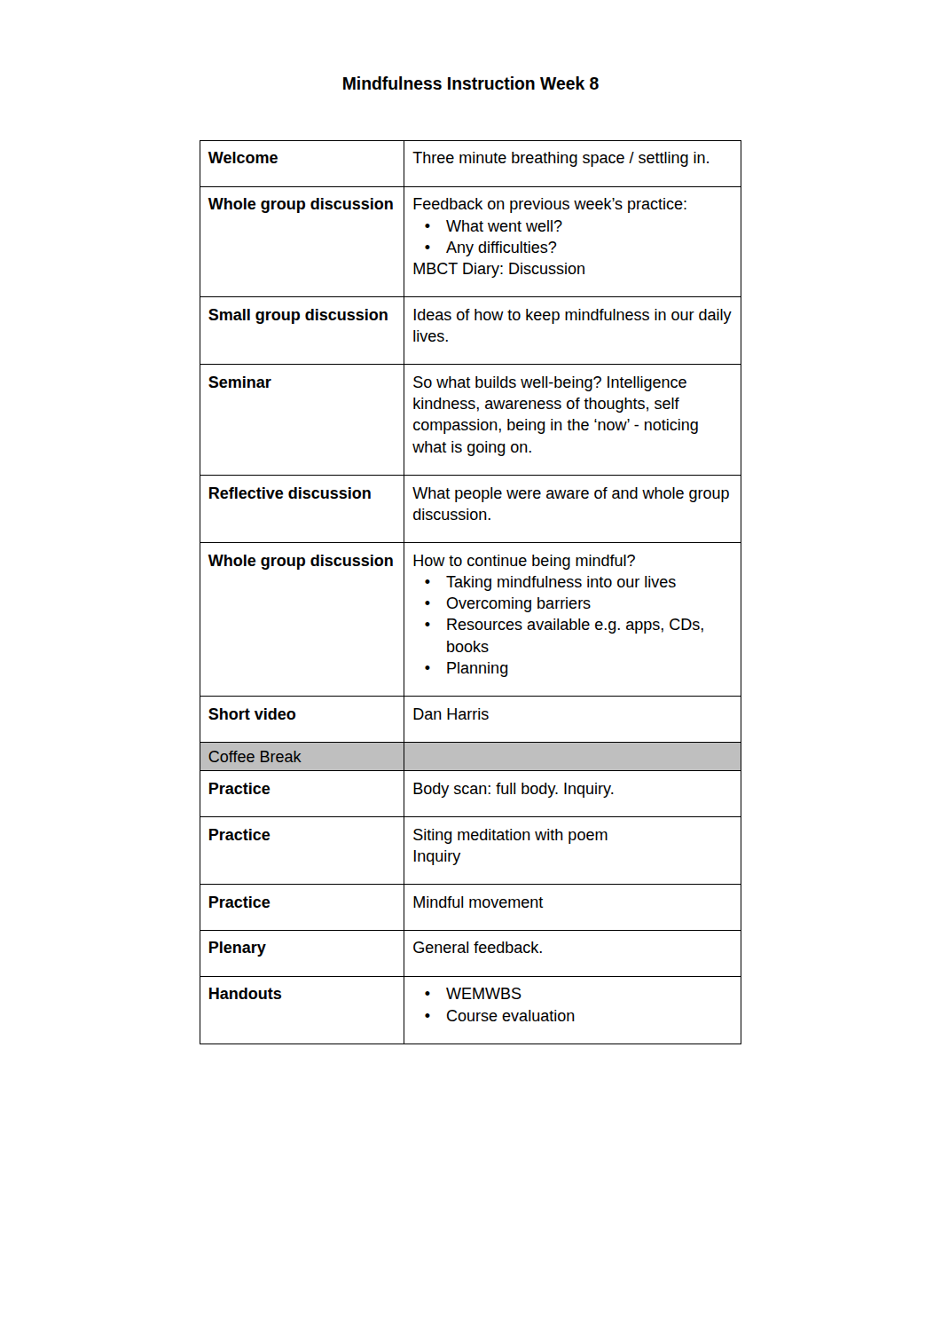Mindfulness Instruction Week 8
| Welcome | Three minute breathing space / settling in. |
| Whole group discussion | Feedback on previous week’s practice: What went well? Any difficulties? MBCT Diary: Discussion |
| Small group discussion | Ideas of how to keep mindfulness in our daily lives. |
| Seminar | So what builds well-being? Intelligence kindness, awareness of thoughts, self compassion, being in the ‘now’ - noticing what is going on. |
| Reflective discussion | What people were aware of and whole group discussion. |
| Whole group discussion | How to continue being mindful? Taking mindfulness into our lives Overcoming barriers Resources available e.g. apps, CDs, books Planning |
| Short video | Dan Harris |
| Coffee Break | |
| Practice | Body scan: full body. Inquiry. |
| Practice | Siting meditation with poem Inquiry |
| Practice | Mindful movement |
| Plenary | General feedback. |
| Handouts | WEMWBS Course evaluation |